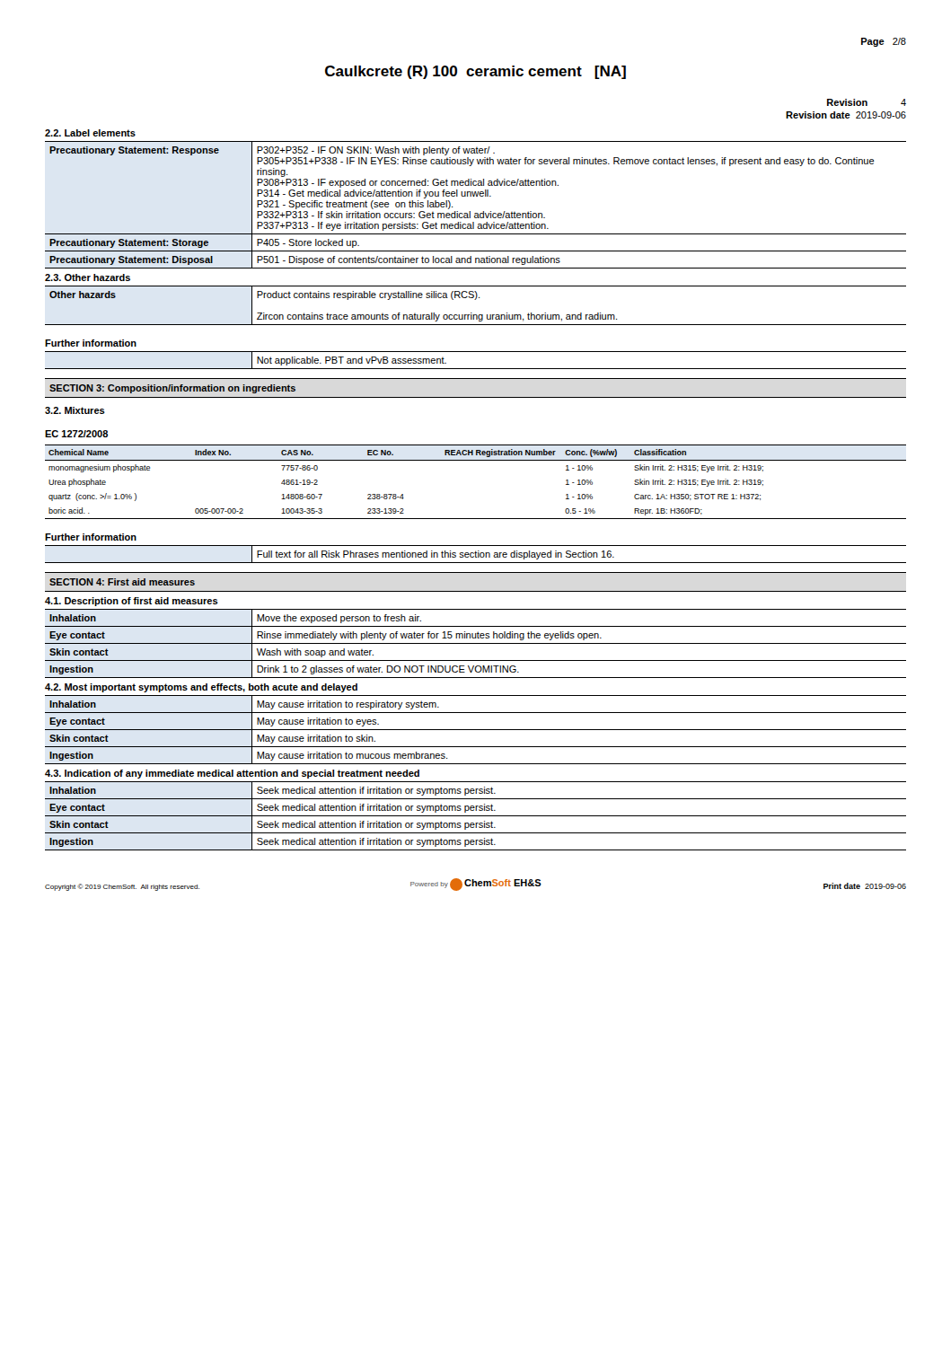Page 2/8
Caulkcrete (R) 100 ceramic cement [NA]
Revision 4
Revision date 2019-09-06
2.2. Label elements
| Precautionary Statement: Response | P302+P352 - IF ON SKIN: Wash with plenty of water/ . P305+P351+P338 - IF IN EYES: Rinse cautiously with water for several minutes. Remove contact lenses, if present and easy to do. Continue rinsing. P308+P313 - IF exposed or concerned: Get medical advice/attention. P314 - Get medical advice/attention if you feel unwell. P321 - Specific treatment (see on this label). P332+P313 - If skin irritation occurs: Get medical advice/attention. P337+P313 - If eye irritation persists: Get medical advice/attention. |
| Precautionary Statement: Storage | P405 - Store locked up. |
| Precautionary Statement: Disposal | P501 - Dispose of contents/container to local and national regulations |
2.3. Other hazards
| Other hazards | Product contains respirable crystalline silica (RCS). Zircon contains trace amounts of naturally occurring uranium, thorium, and radium. |
Further information
| | Not applicable. PBT and vPvB assessment. |
SECTION 3: Composition/information on ingredients
3.2. Mixtures
EC 1272/2008
| Chemical Name | Index No. | CAS No. | EC No. | REACH Registration Number | Conc. (%w/w) | Classification |
| --- | --- | --- | --- | --- | --- | --- |
| monomagnesium phosphate | | 7757-86-0 | | | 1 - 10% | Skin Irrit. 2: H315; Eye Irrit. 2: H319; |
| Urea phosphate | | 4861-19-2 | | | 1 - 10% | Skin Irrit. 2: H315; Eye Irrit. 2: H319; |
| quartz (conc. >/= 1.0% ) | | 14808-60-7 | 238-878-4 | | 1 - 10% | Carc. 1A: H350; STOT RE 1: H372; |
| boric acid. . | 005-007-00-2 | 10043-35-3 | 233-139-2 | | 0.5 - 1% | Repr. 1B: H360FD; |
Further information
| | Full text for all Risk Phrases mentioned in this section are displayed in Section 16. |
SECTION 4: First aid measures
4.1. Description of first aid measures
| Inhalation | Move the exposed person to fresh air. |
| Eye contact | Rinse immediately with plenty of water for 15 minutes holding the eyelids open. |
| Skin contact | Wash with soap and water. |
| Ingestion | Drink 1 to 2 glasses of water. DO NOT INDUCE VOMITING. |
4.2. Most important symptoms and effects, both acute and delayed
| Inhalation | May cause irritation to respiratory system. |
| Eye contact | May cause irritation to eyes. |
| Skin contact | May cause irritation to skin. |
| Ingestion | May cause irritation to mucous membranes. |
4.3. Indication of any immediate medical attention and special treatment needed
| Inhalation | Seek medical attention if irritation or symptoms persist. |
| Eye contact | Seek medical attention if irritation or symptoms persist. |
| Skin contact | Seek medical attention if irritation or symptoms persist. |
| Ingestion | Seek medical attention if irritation or symptoms persist. |
Copyright © 2019 ChemSoft. All rights reserved.
Powered by ChemSoft EH&S
Print date 2019-09-06